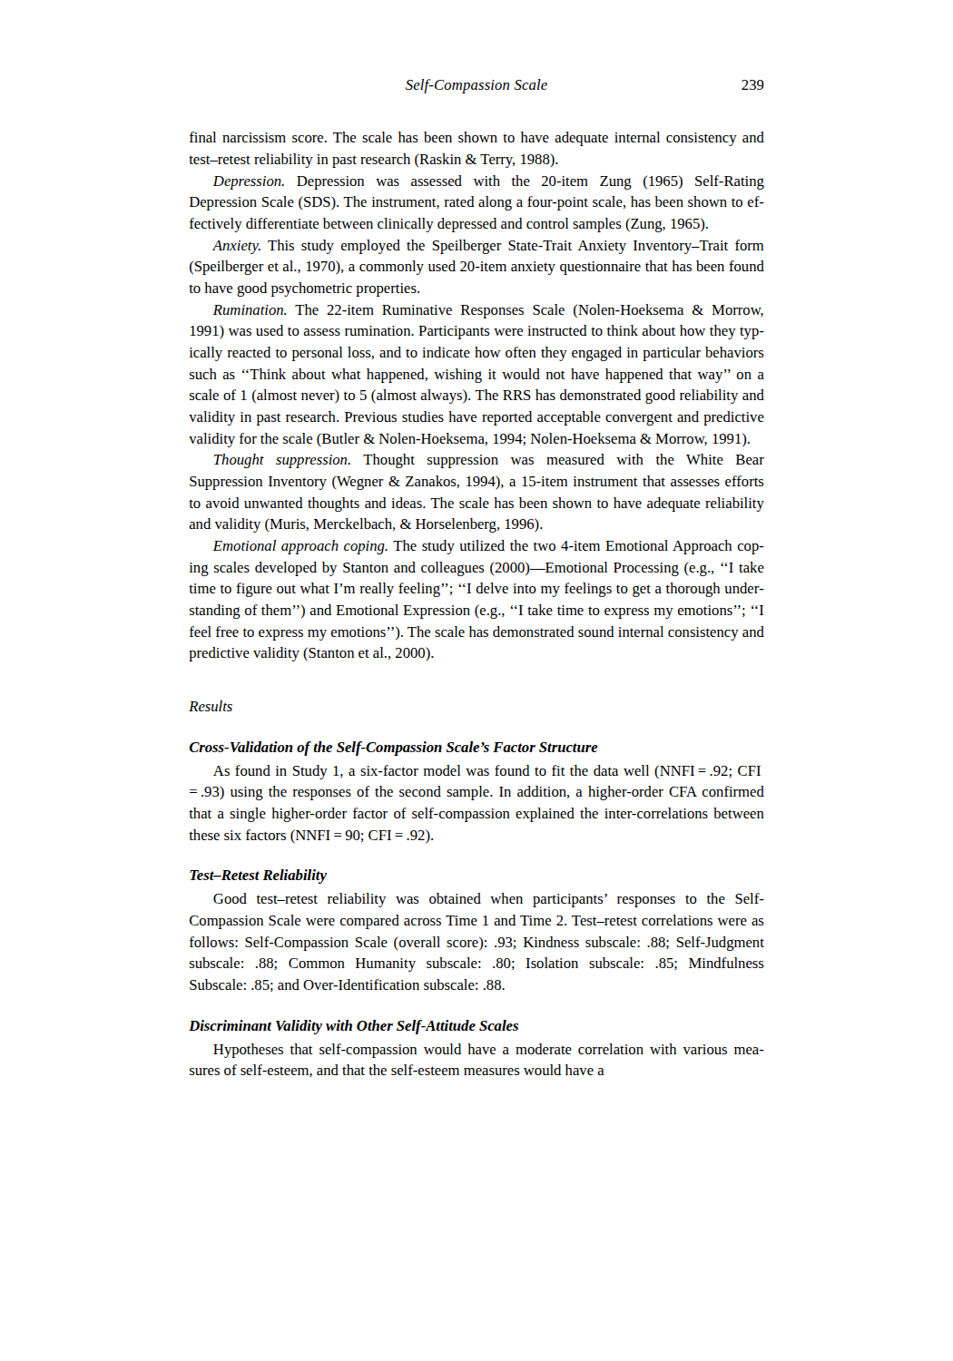Self-Compassion Scale 239
final narcissism score. The scale has been shown to have adequate internal consistency and test–retest reliability in past research (Raskin & Terry, 1988).
Depression. Depression was assessed with the 20-item Zung (1965) Self-Rating Depression Scale (SDS). The instrument, rated along a four-point scale, has been shown to effectively differentiate between clinically depressed and control samples (Zung, 1965).
Anxiety. This study employed the Speilberger State-Trait Anxiety Inventory–Trait form (Speilberger et al., 1970), a commonly used 20-item anxiety questionnaire that has been found to have good psychometric properties.
Rumination. The 22-item Ruminative Responses Scale (Nolen-Hoeksema & Morrow, 1991) was used to assess rumination. Participants were instructed to think about how they typically reacted to personal loss, and to indicate how often they engaged in particular behaviors such as ‘‘Think about what happened, wishing it would not have happened that way’’ on a scale of 1 (almost never) to 5 (almost always). The RRS has demonstrated good reliability and validity in past research. Previous studies have reported acceptable convergent and predictive validity for the scale (Butler & Nolen-Hoeksema, 1994; Nolen-Hoeksema & Morrow, 1991).
Thought suppression. Thought suppression was measured with the White Bear Suppression Inventory (Wegner & Zanakos, 1994), a 15-item instrument that assesses efforts to avoid unwanted thoughts and ideas. The scale has been shown to have adequate reliability and validity (Muris, Merckelbach, & Horselenberg, 1996).
Emotional approach coping. The study utilized the two 4-item Emotional Approach coping scales developed by Stanton and colleagues (2000)—Emotional Processing (e.g., ‘‘I take time to figure out what I’m really feeling’’; ‘‘I delve into my feelings to get a thorough understanding of them’’) and Emotional Expression (e.g., ‘‘I take time to express my emotions’’; ‘‘I feel free to express my emotions’’). The scale has demonstrated sound internal consistency and predictive validity (Stanton et al., 2000).
Results
Cross-Validation of the Self-Compassion Scale’s Factor Structure
As found in Study 1, a six-factor model was found to fit the data well (NNFI = .92; CFI = .93) using the responses of the second sample. In addition, a higher-order CFA confirmed that a single higher-order factor of self-compassion explained the inter-correlations between these six factors (NNFI = 90; CFI = .92).
Test–Retest Reliability
Good test–retest reliability was obtained when participants’ responses to the Self-Compassion Scale were compared across Time 1 and Time 2. Test–retest correlations were as follows: Self-Compassion Scale (overall score): .93; Kindness subscale: .88; Self-Judgment subscale: .88; Common Humanity subscale: .80; Isolation subscale: .85; Mindfulness Subscale: .85; and Over-Identification subscale: .88.
Discriminant Validity with Other Self-Attitude Scales
Hypotheses that self-compassion would have a moderate correlation with various measures of self-esteem, and that the self-esteem measures would have a